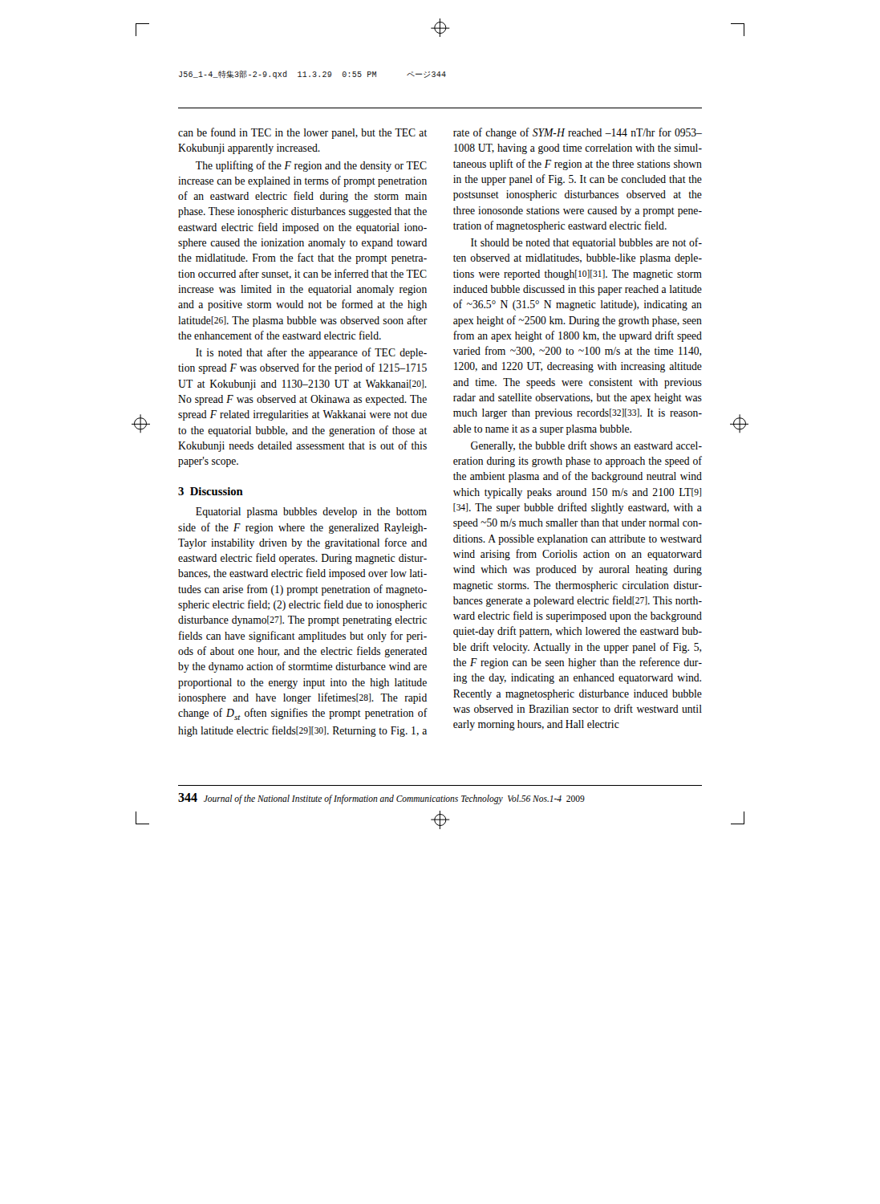J56_1-4_特集3部-2-9.qxd 11.3.29 0:55 PM ページ344
can be found in TEC in the lower panel, but the TEC at Kokubunji apparently increased.
The uplifting of the F region and the density or TEC increase can be explained in terms of prompt penetration of an eastward electric field during the storm main phase. These ionospheric disturbances suggested that the eastward electric field imposed on the equatorial ionosphere caused the ionization anomaly to expand toward the midlatitude. From the fact that the prompt penetration occurred after sunset, it can be inferred that the TEC increase was limited in the equatorial anomaly region and a positive storm would not be formed at the high latitude[26]. The plasma bubble was observed soon after the enhancement of the eastward electric field.
It is noted that after the appearance of TEC depletion spread F was observed for the period of 1215–1715 UT at Kokubunji and 1130–2130 UT at Wakkanai[20]. No spread F was observed at Okinawa as expected. The spread F related irregularities at Wakkanai were not due to the equatorial bubble, and the generation of those at Kokubunji needs detailed assessment that is out of this paper's scope.
3 Discussion
Equatorial plasma bubbles develop in the bottom side of the F region where the generalized Rayleigh-Taylor instability driven by the gravitational force and eastward electric field operates. During magnetic disturbances, the eastward electric field imposed over low latitudes can arise from (1) prompt penetration of magnetospheric electric field; (2) electric field due to ionospheric disturbance dynamo[27]. The prompt penetrating electric fields can have significant amplitudes but only for periods of about one hour, and the electric fields generated by the dynamo action of stormtime disturbance wind are proportional to the energy input into the high latitude ionosphere and have longer lifetimes[28]. The rapid change of Dst often signifies the prompt penetration of high latitude electric fields[29][30]. Returning to Fig. 1, a rate of change of SYM-H reached –144 nT/hr for 0953–1008 UT, having a good time correlation with the simultaneous uplift of the F region at the three stations shown in the upper panel of Fig. 5. It can be concluded that the postsunset ionospheric disturbances observed at the three ionosonde stations were caused by a prompt penetration of magnetospheric eastward electric field.
It should be noted that equatorial bubbles are not often observed at midlatitudes, bubble-like plasma depletions were reported though[10][31]. The magnetic storm induced bubble discussed in this paper reached a latitude of ~36.5° N (31.5° N magnetic latitude), indicating an apex height of ~2500 km. During the growth phase, seen from an apex height of 1800 km, the upward drift speed varied from ~300, ~200 to ~100 m/s at the time 1140, 1200, and 1220 UT, decreasing with increasing altitude and time. The speeds were consistent with previous radar and satellite observations, but the apex height was much larger than previous records[32][33]. It is reasonable to name it as a super plasma bubble.
Generally, the bubble drift shows an eastward acceleration during its growth phase to approach the speed of the ambient plasma and of the background neutral wind which typically peaks around 150 m/s and 2100 LT[9][34]. The super bubble drifted slightly eastward, with a speed ~50 m/s much smaller than that under normal conditions. A possible explanation can attribute to westward wind arising from Coriolis action on an equatorward wind which was produced by auroral heating during magnetic storms. The thermospheric circulation disturbances generate a poleward electric field[27]. This northward electric field is superimposed upon the background quiet-day drift pattern, which lowered the eastward bubble drift velocity. Actually in the upper panel of Fig. 5, the F region can be seen higher than the reference during the day, indicating an enhanced equatorward wind. Recently a magnetospheric disturbance induced bubble was observed in Brazilian sector to drift westward until early morning hours, and Hall electric
344 Journal of the National Institute of Information and Communications Technology Vol.56 Nos.1-4 2009